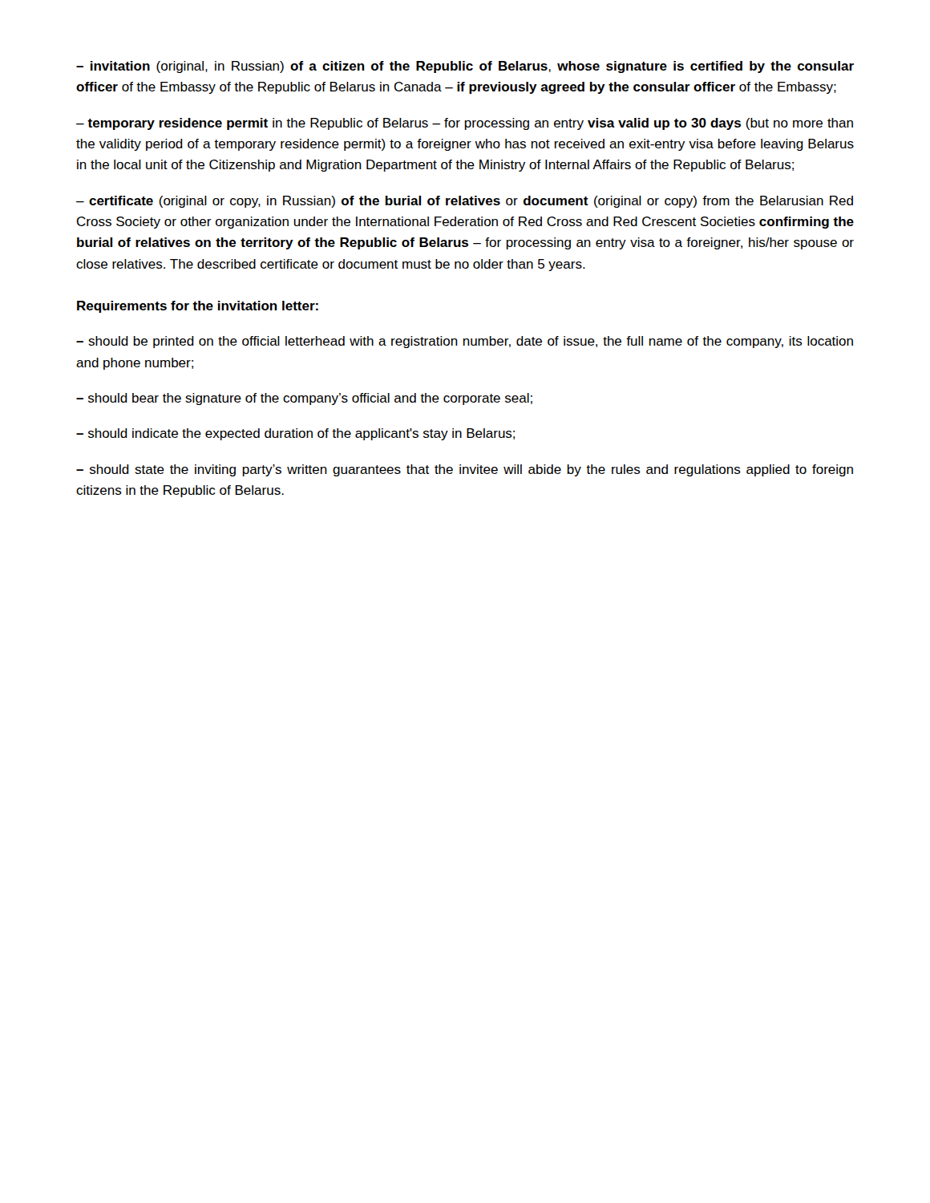– invitation (original, in Russian) of a citizen of the Republic of Belarus, whose signature is certified by the consular officer of the Embassy of the Republic of Belarus in Canada – if previously agreed by the consular officer of the Embassy;
– temporary residence permit in the Republic of Belarus – for processing an entry visa valid up to 30 days (but no more than the validity period of a temporary residence permit) to a foreigner who has not received an exit-entry visa before leaving Belarus in the local unit of the Citizenship and Migration Department of the Ministry of Internal Affairs of the Republic of Belarus;
– certificate (original or copy, in Russian) of the burial of relatives or document (original or copy) from the Belarusian Red Cross Society or other organization under the International Federation of Red Cross and Red Crescent Societies confirming the burial of relatives on the territory of the Republic of Belarus – for processing an entry visa to a foreigner, his/her spouse or close relatives. The described certificate or document must be no older than 5 years.
Requirements for the invitation letter:
– should be printed on the official letterhead with a registration number, date of issue, the full name of the company, its location and phone number;
– should bear the signature of the company’s official and the corporate seal;
– should indicate the expected duration of the applicant's stay in Belarus;
– should state the inviting party’s written guarantees that the invitee will abide by the rules and regulations applied to foreign citizens in the Republic of Belarus.